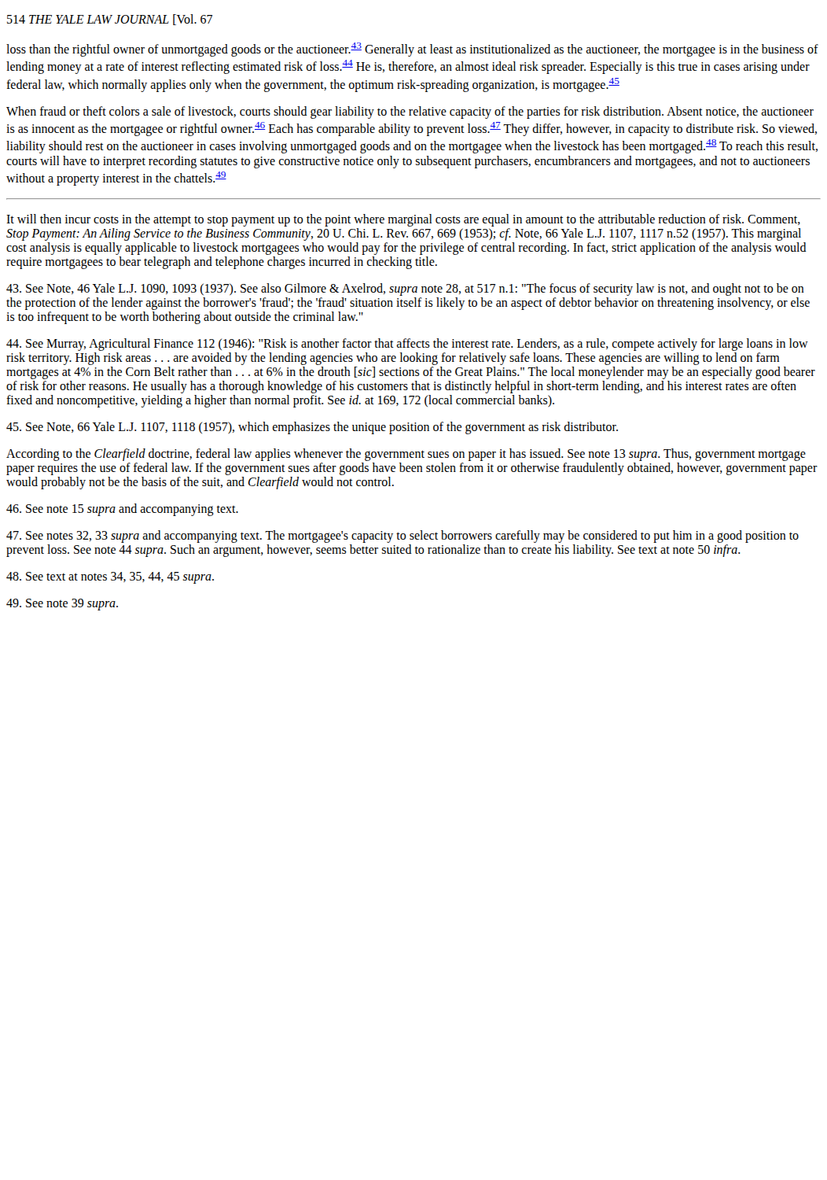514 THE YALE LAW JOURNAL [Vol. 67
loss than the rightful owner of unmortgaged goods or the auctioneer.43 Generally at least as institutionalized as the auctioneer, the mortgagee is in the business of lending money at a rate of interest reflecting estimated risk of loss.44 He is, therefore, an almost ideal risk spreader. Especially is this true in cases arising under federal law, which normally applies only when the government, the optimum risk-spreading organization, is mortgagee.45
When fraud or theft colors a sale of livestock, courts should gear liability to the relative capacity of the parties for risk distribution. Absent notice, the auctioneer is as innocent as the mortgagee or rightful owner.46 Each has comparable ability to prevent loss.47 They differ, however, in capacity to distribute risk. So viewed, liability should rest on the auctioneer in cases involving unmortgaged goods and on the mortgagee when the livestock has been mortgaged.48 To reach this result, courts will have to interpret recording statutes to give constructive notice only to subsequent purchasers, encumbrancers and mortgagees, and not to auctioneers without a property interest in the chattels.49
It will then incur costs in the attempt to stop payment up to the point where marginal costs are equal in amount to the attributable reduction of risk. Comment, Stop Payment: An Ailing Service to the Business Community, 20 U. Chi. L. Rev. 667, 669 (1953); cf. Note, 66 Yale L.J. 1107, 1117 n.52 (1957). This marginal cost analysis is equally applicable to livestock mortgagees who would pay for the privilege of central recording. In fact, strict application of the analysis would require mortgagees to bear telegraph and telephone charges incurred in checking title.
43. See Note, 46 Yale L.J. 1090, 1093 (1937). See also Gilmore & Axelrod, supra note 28, at 517 n.1: "The focus of security law is not, and ought not to be on the protection of the lender against the borrower's 'fraud'; the 'fraud' situation itself is likely to be an aspect of debtor behavior on threatening insolvency, or else is too infrequent to be worth bothering about outside the criminal law."
44. See Murray, Agricultural Finance 112 (1946): "Risk is another factor that affects the interest rate. Lenders, as a rule, compete actively for large loans in low risk territory. High risk areas . . . are avoided by the lending agencies who are looking for relatively safe loans. These agencies are willing to lend on farm mortgages at 4% in the Corn Belt rather than . . . at 6% in the drouth [sic] sections of the Great Plains." The local moneylender may be an especially good bearer of risk for other reasons. He usually has a thorough knowledge of his customers that is distinctly helpful in short-term lending, and his interest rates are often fixed and noncompetitive, yielding a higher than normal profit. See id. at 169, 172 (local commercial banks).
45. See Note, 66 Yale L.J. 1107, 1118 (1957), which emphasizes the unique position of the government as risk distributor.
According to the Clearfield doctrine, federal law applies whenever the government sues on paper it has issued. See note 13 supra. Thus, government mortgage paper requires the use of federal law. If the government sues after goods have been stolen from it or otherwise fraudulently obtained, however, government paper would probably not be the basis of the suit, and Clearfield would not control.
46. See note 15 supra and accompanying text.
47. See notes 32, 33 supra and accompanying text. The mortgagee's capacity to select borrowers carefully may be considered to put him in a good position to prevent loss. See note 44 supra. Such an argument, however, seems better suited to rationalize than to create his liability. See text at note 50 infra.
48. See text at notes 34, 35, 44, 45 supra.
49. See note 39 supra.